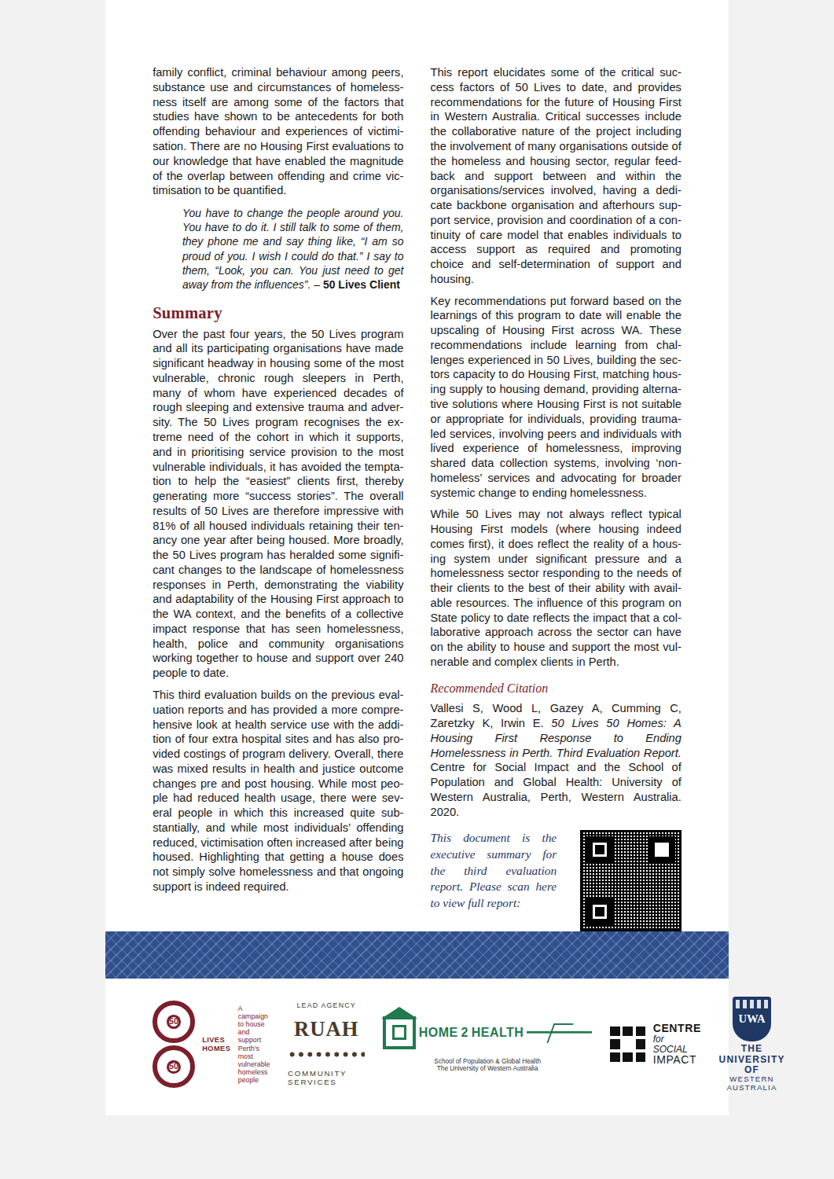family conflict, criminal behaviour among peers, substance use and circumstances of homelessness itself are among some of the factors that studies have shown to be antecedents for both offending behaviour and experiences of victimisation. There are no Housing First evaluations to our knowledge that have enabled the magnitude of the overlap between offending and crime victimisation to be quantified.
You have to change the people around you. You have to do it. I still talk to some of them, they phone me and say thing like, “I am so proud of you. I wish I could do that.” I say to them, “Look, you can. You just need to get away from the influences”. – 50 Lives Client
Summary
Over the past four years, the 50 Lives program and all its participating organisations have made significant headway in housing some of the most vulnerable, chronic rough sleepers in Perth, many of whom have experienced decades of rough sleeping and extensive trauma and adversity. The 50 Lives program recognises the extreme need of the cohort in which it supports, and in prioritising service provision to the most vulnerable individuals, it has avoided the temptation to help the “easiest” clients first, thereby generating more “success stories”. The overall results of 50 Lives are therefore impressive with 81% of all housed individuals retaining their tenancy one year after being housed. More broadly, the 50 Lives program has heralded some significant changes to the landscape of homelessness responses in Perth, demonstrating the viability and adaptability of the Housing First approach to the WA context, and the benefits of a collective impact response that has seen homelessness, health, police and community organisations working together to house and support over 240 people to date.
This third evaluation builds on the previous evaluation reports and has provided a more comprehensive look at health service use with the addition of four extra hospital sites and has also provided costings of program delivery. Overall, there was mixed results in health and justice outcome changes pre and post housing. While most people had reduced health usage, there were several people in which this increased quite substantially, and while most individuals’ offending reduced, victimisation often increased after being housed. Highlighting that getting a house does not simply solve homelessness and that ongoing support is indeed required.
This report elucidates some of the critical success factors of 50 Lives to date, and provides recommendations for the future of Housing First in Western Australia. Critical successes include the collaborative nature of the project including the involvement of many organisations outside of the homeless and housing sector, regular feedback and support between and within the organisations/services involved, having a dedicate backbone organisation and afterhours support service, provision and coordination of a continuity of care model that enables individuals to access support as required and promoting choice and self-determination of support and housing.
Key recommendations put forward based on the learnings of this program to date will enable the upscaling of Housing First across WA. These recommendations include learning from challenges experienced in 50 Lives, building the sectors capacity to do Housing First, matching housing supply to housing demand, providing alternative solutions where Housing First is not suitable or appropriate for individuals, providing trauma-led services, involving peers and individuals with lived experience of homelessness, improving shared data collection systems, involving ‘non-homeless’ services and advocating for broader systemic change to ending homelessness.
While 50 Lives may not always reflect typical Housing First models (where housing indeed comes first), it does reflect the reality of a housing system under significant pressure and a homelessness sector responding to the needs of their clients to the best of their ability with available resources. The influence of this program on State policy to date reflects the impact that a collaborative approach across the sector can have on the ability to house and support the most vulnerable and complex clients in Perth.
Recommended Citation
Vallesi S, Wood L, Gazey A, Cumming C, Zaretzky K, Irwin E. 50 Lives 50 Homes: A Housing First Response to Ending Homelessness in Perth. Third Evaluation Report. Centre for Social Impact and the School of Population and Global Health: University of Western Australia, Perth, Western Australia. 2020.
This document is the executive summary for the third evaluation report. Please scan here to view full report:
50
50
LIVES
HOMES
A campaign to house and support Perth’s most vulnerable homeless people
LEAD AGENCY
RUAH
COMMUNITY SERVICES
HOME
2
HEALTH
School of Population & Global Health
The University of Western Australia
CENTRE for SOCIAL IMPACT
UWA
THE UNIVERSITY OFWESTERN
AUSTRALIA